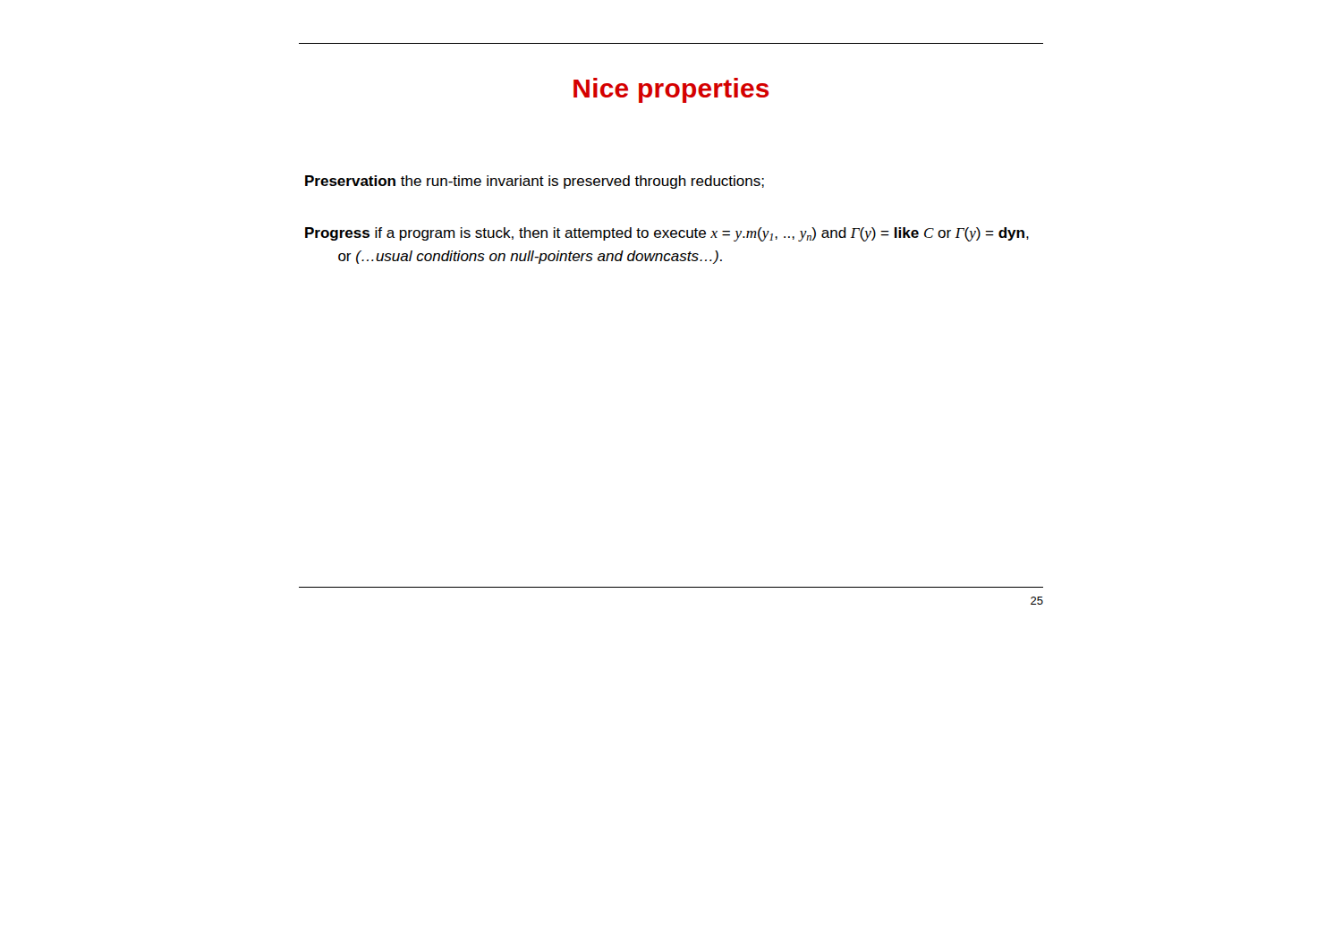Nice properties
Preservation the run-time invariant is preserved through reductions;
Progress if a program is stuck, then it attempted to execute x = y.m(y1, .., yn) and Γ(y) = like C or Γ(y) = dyn, or (…usual conditions on null-pointers and downcasts…).
25